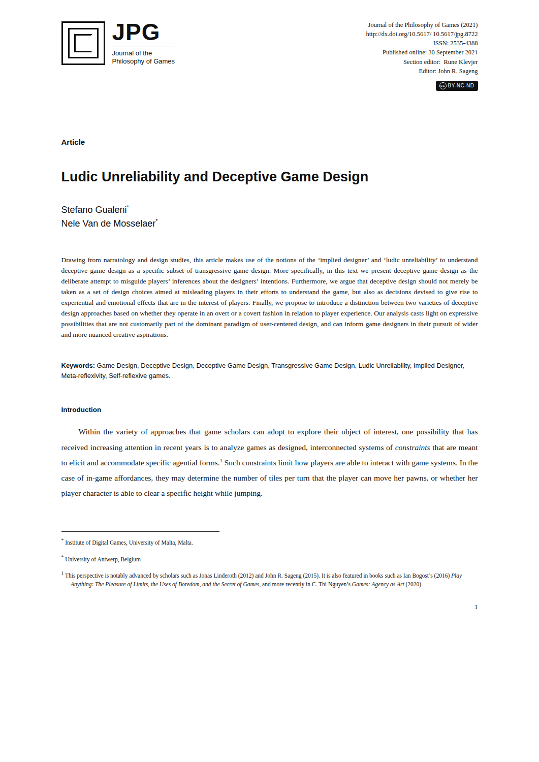JPG
Journal of the
Philosophy of Games
Journal of the Philosophy of Games (2021)
http://dx.doi.org/10.5617/ 10.5617/jpg.8722
ISSN: 2535-4388
Published online: 30 September 2021
Section editor: Rune Klevjer
Editor: John R. Sageng
cc BY-NC-ND
Article
Ludic Unreliability and Deceptive Game Design
Stefano Gualeni*
Nele Van de Mosselaer*
Drawing from narratology and design studies, this article makes use of the notions of the ‘implied designer’ and ‘ludic unreliability’ to understand deceptive game design as a specific subset of transgressive game design. More specifically, in this text we present deceptive game design as the deliberate attempt to misguide players’ inferences about the designers’ intentions. Furthermore, we argue that deceptive design should not merely be taken as a set of design choices aimed at misleading players in their efforts to understand the game, but also as decisions devised to give rise to experiential and emotional effects that are in the interest of players. Finally, we propose to introduce a distinction between two varieties of deceptive design approaches based on whether they operate in an overt or a covert fashion in relation to player experience. Our analysis casts light on expressive possibilities that are not customarily part of the dominant paradigm of user-centered design, and can inform game designers in their pursuit of wider and more nuanced creative aspirations.
Keywords: Game Design, Deceptive Design, Deceptive Game Design, Transgressive Game Design, Ludic Unreliability, Implied Designer, Meta-reflexivity, Self-reflexive games.
Introduction
Within the variety of approaches that game scholars can adopt to explore their object of interest, one possibility that has received increasing attention in recent years is to analyze games as designed, interconnected systems of constraints that are meant to elicit and accommodate specific agential forms.1 Such constraints limit how players are able to interact with game systems. In the case of in-game affordances, they may determine the number of tiles per turn that the player can move her pawns, or whether her player character is able to clear a specific height while jumping.
* Institute of Digital Games, University of Malta, Malta.
* University of Antwerp, Belgium
1 This perspective is notably advanced by scholars such as Jonas Linderoth (2012) and John R. Sageng (2015). It is also featured in books such as Ian Bogost’s (2016) Play Anything: The Pleasure of Limits, the Uses of Boredom, and the Secret of Games, and more recently in C. Thi Nguyen’s Games: Agency as Art (2020).
1